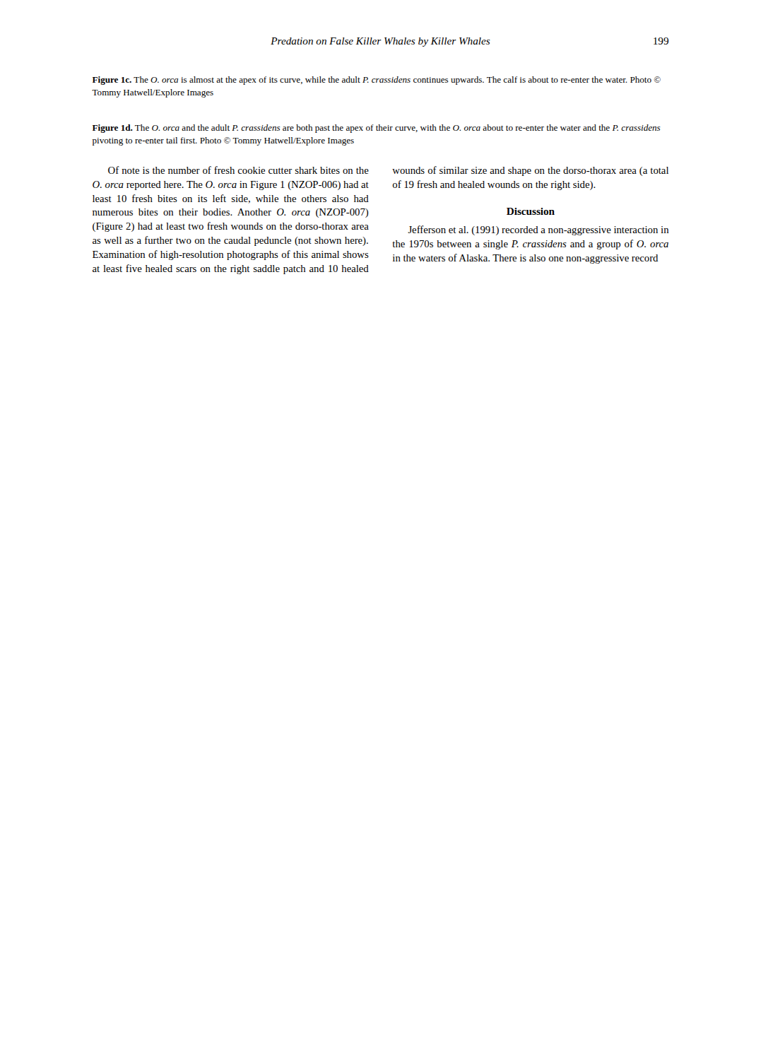Predation on False Killer Whales by Killer Whales 199
Figure 1c. The O. orca is almost at the apex of its curve, while the adult P. crassidens continues upwards. The calf is about to re-enter the water. Photo © Tommy Hatwell/Explore Images
Figure 1d. The O. orca and the adult P. crassidens are both past the apex of their curve, with the O. orca about to re-enter the water and the P. crassidens pivoting to re-enter tail first. Photo © Tommy Hatwell/Explore Images
Of note is the number of fresh cookie cutter shark bites on the O. orca reported here. The O. orca in Figure 1 (NZOP-006) had at least 10 fresh bites on its left side, while the others also had numerous bites on their bodies. Another O. orca (NZOP-007) (Figure 2) had at least two fresh wounds on the dorso-thorax area as well as a further two on the caudal peduncle (not shown here). Examination of high-resolution photographs of this animal shows at least five healed scars on the right saddle patch and 10 healed wounds of similar size and shape on the dorso-thorax area (a total of 19 fresh and healed wounds on the right side).
Discussion
Jefferson et al. (1991) recorded a non-aggressive interaction in the 1970s between a single P. crassidens and a group of O. orca in the waters of Alaska. There is also one non-aggressive record